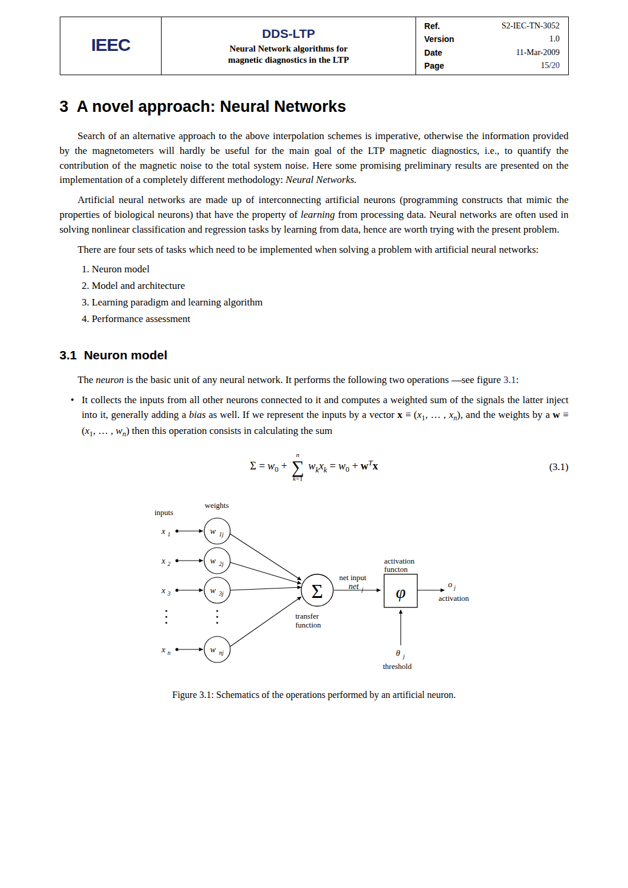| IEEC | DDS-LTP Neural Network algorithms for magnetic diagnostics in the LTP | / Ref. / S2-IEC-TN-3052 / / Version / 1.0 / / Date / 11-Mar-2009 / / Page / 15/ 20 / |
3 A novel approach: Neural Networks
Search of an alternative approach to the above interpolation schemes is imperative, otherwise the information provided by the magnetometers will hardly be useful for the main goal of the LTP magnetic diagnostics, i.e., to quantify the contribution of the magnetic noise to the total system noise. Here some promising preliminary results are presented on the implementation of a completely different methodology: Neural Networks.
Artificial neural networks are made up of interconnecting artificial neurons (programming constructs that mimic the properties of biological neurons) that have the property of learning from processing data. Neural networks are often used in solving nonlinear classification and regression tasks by learning from data, hence are worth trying with the present problem.
There are four sets of tasks which need to be implemented when solving a problem with artificial neural networks:
Neuron model
Model and architecture
Learning paradigm and learning algorithm
Performance assessment
3.1 Neuron model
The neuron is the basic unit of any neural network. It performs the following two operations —see figure 3.1:
It collects the inputs from all other neurons connected to it and computes a weighted sum of the signals the latter inject into it, generally adding a bias as well. If we represent the inputs by a vector x ≡ (x1, … , xn), and the weights by a w ≡ (x1, … , wn) then this operation consists in calculating the sum
Σ = w0 + n ∑ k=1 wkxk = w0 + wTx (3.1)
inputs weights x1 x2 x3 xn w1j w2j w3j wnj Σ transfer function net input netj φ activation functon oj activation θj threshold
Figure 3.1: Schematics of the operations performed by an artificial neuron.